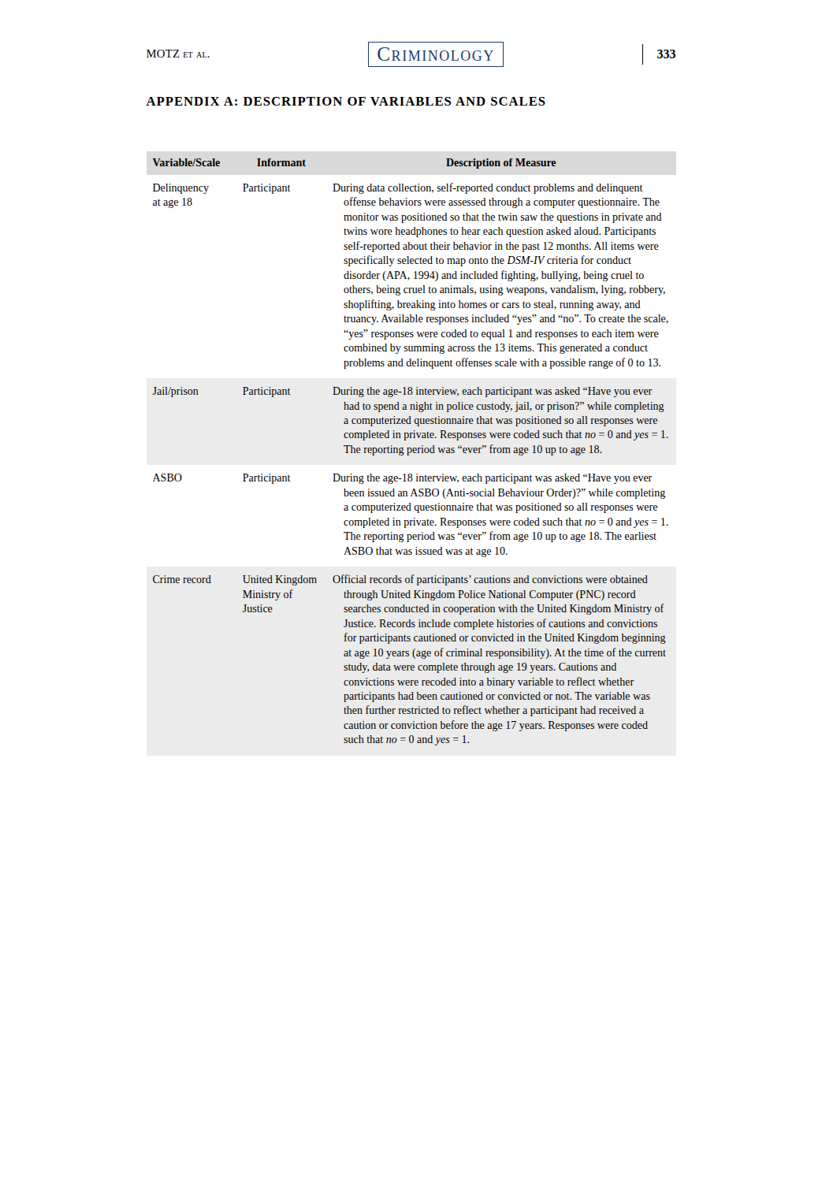MOTZ et al.
Criminology
333
Appendix A: Description of Variables and Scales
| Variable/Scale | Informant | Description of Measure |
| --- | --- | --- |
| Delinquency at age 18 | Participant | During data collection, self-reported conduct problems and delinquent offense behaviors were assessed through a computer questionnaire. The monitor was positioned so that the twin saw the questions in private and twins wore headphones to hear each question asked aloud. Participants self-reported about their behavior in the past 12 months. All items were specifically selected to map onto the DSM-IV criteria for conduct disorder (APA, 1994) and included fighting, bullying, being cruel to others, being cruel to animals, using weapons, vandalism, lying, robbery, shoplifting, breaking into homes or cars to steal, running away, and truancy. Available responses included “yes” and “no”. To create the scale, “yes” responses were coded to equal 1 and responses to each item were combined by summing across the 13 items. This generated a conduct problems and delinquent offenses scale with a possible range of 0 to 13. |
| Jail/prison | Participant | During the age-18 interview, each participant was asked “Have you ever had to spend a night in police custody, jail, or prison?” while completing a computerized questionnaire that was positioned so all responses were completed in private. Responses were coded such that no = 0 and yes = 1. The reporting period was “ever” from age 10 up to age 18. |
| ASBO | Participant | During the age-18 interview, each participant was asked “Have you ever been issued an ASBO (Anti-social Behaviour Order)?” while completing a computerized questionnaire that was positioned so all responses were completed in private. Responses were coded such that no = 0 and yes = 1. The reporting period was “ever” from age 10 up to age 18. The earliest ASBO that was issued was at age 10. |
| Crime record | United Kingdom Ministry of Justice | Official records of participants’ cautions and convictions were obtained through United Kingdom Police National Computer (PNC) record searches conducted in cooperation with the United Kingdom Ministry of Justice. Records include complete histories of cautions and convictions for participants cautioned or convicted in the United Kingdom beginning at age 10 years (age of criminal responsibility). At the time of the current study, data were complete through age 19 years. Cautions and convictions were recoded into a binary variable to reflect whether participants had been cautioned or convicted or not. The variable was then further restricted to reflect whether a participant had received a caution or conviction before the age 17 years. Responses were coded such that no = 0 and yes = 1. |